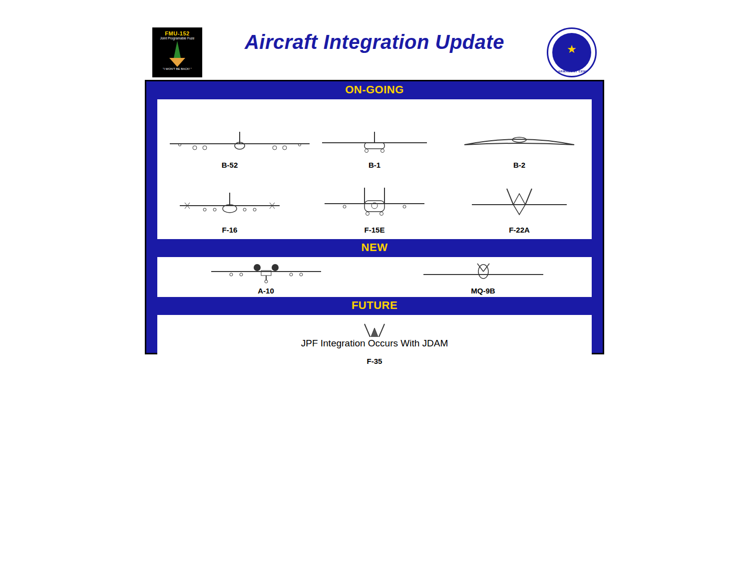FMU-152
Joint Programable Fuze
"I WON'T BE BACK! "
★
AIR ARMAMENT CENTER
Aircraft Integration Update
ON-GOING
B-52
B-1
B-2
F-16
F-15E
F-22A
NEW
A-10
MQ-9B
FUTURE
F-35
JPF Integration Occurs With JDAM